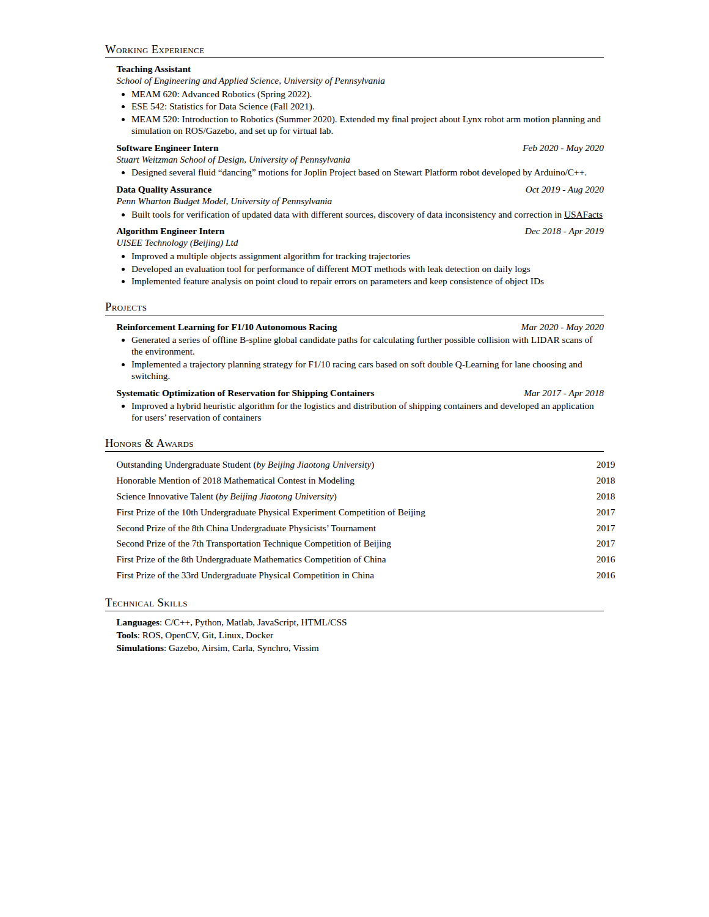Working Experience
Teaching Assistant
School of Engineering and Applied Science, University of Pennsylvania
MEAM 620: Advanced Robotics (Spring 2022).
ESE 542: Statistics for Data Science (Fall 2021).
MEAM 520: Introduction to Robotics (Summer 2020). Extended my final project about Lynx robot arm motion planning and simulation on ROS/Gazebo, and set up for virtual lab.
Software Engineer Intern
Feb 2020 - May 2020 Stuart Weitzman School of Design, University of Pennsylvania
Designed several fluid “dancing” motions for Joplin Project based on Stewart Platform robot developed by Arduino/C++.
Data Quality Assurance
Oct 2019 - Aug 2020 Penn Wharton Budget Model, University of Pennsylvania
Built tools for verification of updated data with different sources, discovery of data inconsistency and correction in USAFacts
Algorithm Engineer Intern
Dec 2018 - Apr 2019 UISEE Technology (Beijing) Ltd
Improved a multiple objects assignment algorithm for tracking trajectories
Developed an evaluation tool for performance of different MOT methods with leak detection on daily logs
Implemented feature analysis on point cloud to repair errors on parameters and keep consistence of object IDs
Projects
Reinforcement Learning for F1/10 Autonomous Racing
Mar 2020 - May 2020
Generated a series of offline B-spline global candidate paths for calculating further possible collision with LIDAR scans of the environment.
Implemented a trajectory planning strategy for F1/10 racing cars based on soft double Q-Learning for lane choosing and switching.
Systematic Optimization of Reservation for Shipping Containers
Mar 2017 - Apr 2018
Improved a hybrid heuristic algorithm for the logistics and distribution of shipping containers and developed an application for users’ reservation of containers
Honors & Awards
| Outstanding Undergraduate Student ( by Beijing Jiaotong University ) | 2019 |
| Honorable Mention of 2018 Mathematical Contest in Modeling | 2018 |
| Science Innovative Talent ( by Beijing Jiaotong University ) | 2018 |
| First Prize of the 10th Undergraduate Physical Experiment Competition of Beijing | 2017 |
| Second Prize of the 8th China Undergraduate Physicists’ Tournament | 2017 |
| Second Prize of the 7th Transportation Technique Competition of Beijing | 2017 |
| First Prize of the 8th Undergraduate Mathematics Competition of China | 2016 |
| First Prize of the 33rd Undergraduate Physical Competition in China | 2016 |
Technical Skills
Languages: C/C++, Python, Matlab, JavaScript, HTML/CSS
Tools: ROS, OpenCV, Git, Linux, Docker
Simulations: Gazebo, Airsim, Carla, Synchro, Vissim